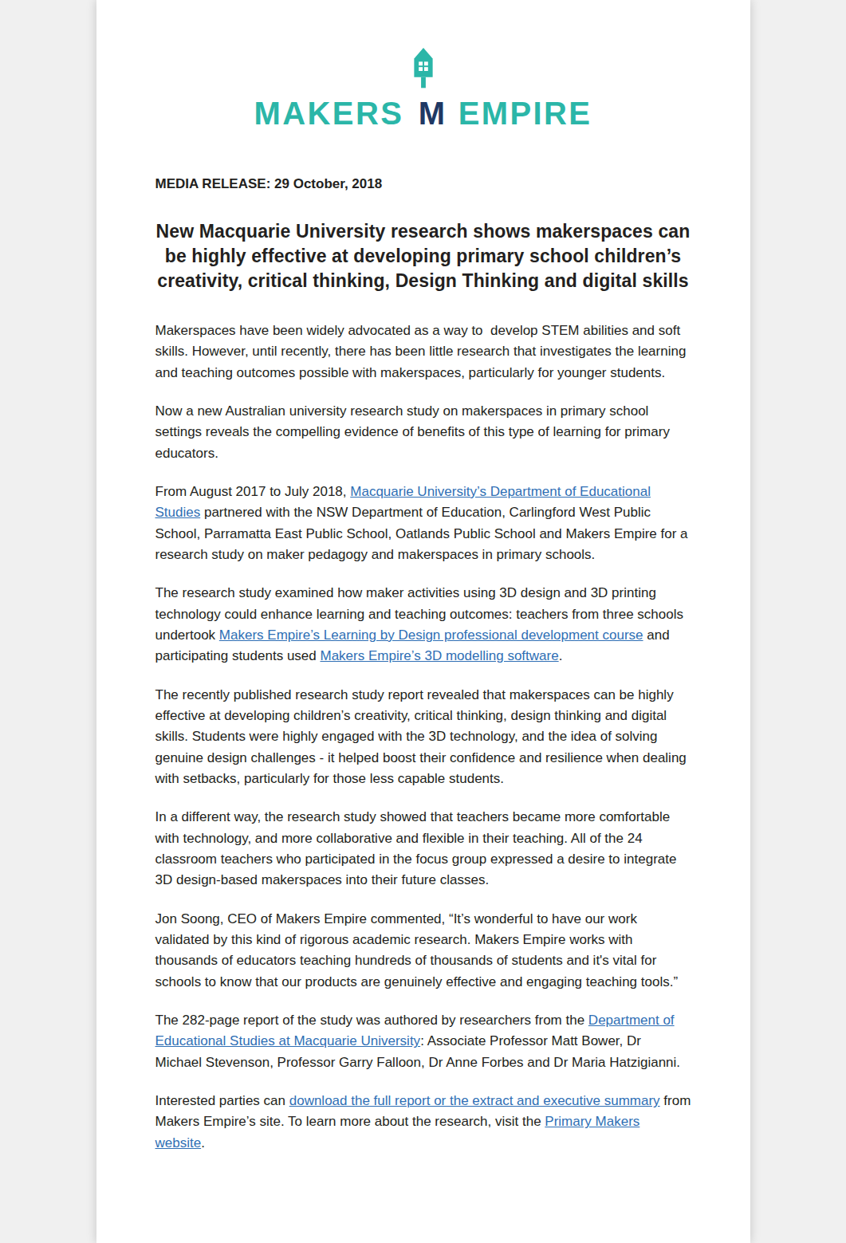MAKERS M EMPIRE
MEDIA RELEASE: 29 October, 2018
New Macquarie University research shows makerspaces can be highly effective at developing primary school children’s creativity, critical thinking, Design Thinking and digital skills
Makerspaces have been widely advocated as a way to develop STEM abilities and soft skills. However, until recently, there has been little research that investigates the learning and teaching outcomes possible with makerspaces, particularly for younger students.
Now a new Australian university research study on makerspaces in primary school settings reveals the compelling evidence of benefits of this type of learning for primary educators.
From August 2017 to July 2018, Macquarie University’s Department of Educational Studies partnered with the NSW Department of Education, Carlingford West Public School, Parramatta East Public School, Oatlands Public School and Makers Empire for a research study on maker pedagogy and makerspaces in primary schools.
The research study examined how maker activities using 3D design and 3D printing technology could enhance learning and teaching outcomes: teachers from three schools undertook Makers Empire’s Learning by Design professional development course and participating students used Makers Empire’s 3D modelling software.
The recently published research study report revealed that makerspaces can be highly effective at developing children’s creativity, critical thinking, design thinking and digital skills. Students were highly engaged with the 3D technology, and the idea of solving genuine design challenges - it helped boost their confidence and resilience when dealing with setbacks, particularly for those less capable students.
In a different way, the research study showed that teachers became more comfortable with technology, and more collaborative and flexible in their teaching. All of the 24 classroom teachers who participated in the focus group expressed a desire to integrate 3D design-based makerspaces into their future classes.
Jon Soong, CEO of Makers Empire commented, “It’s wonderful to have our work validated by this kind of rigorous academic research. Makers Empire works with thousands of educators teaching hundreds of thousands of students and it's vital for schools to know that our products are genuinely effective and engaging teaching tools.”
The 282-page report of the study was authored by researchers from the Department of Educational Studies at Macquarie University: Associate Professor Matt Bower, Dr Michael Stevenson, Professor Garry Falloon, Dr Anne Forbes and Dr Maria Hatzigianni.
Interested parties can download the full report or the extract and executive summary from Makers Empire’s site. To learn more about the research, visit the Primary Makers website.